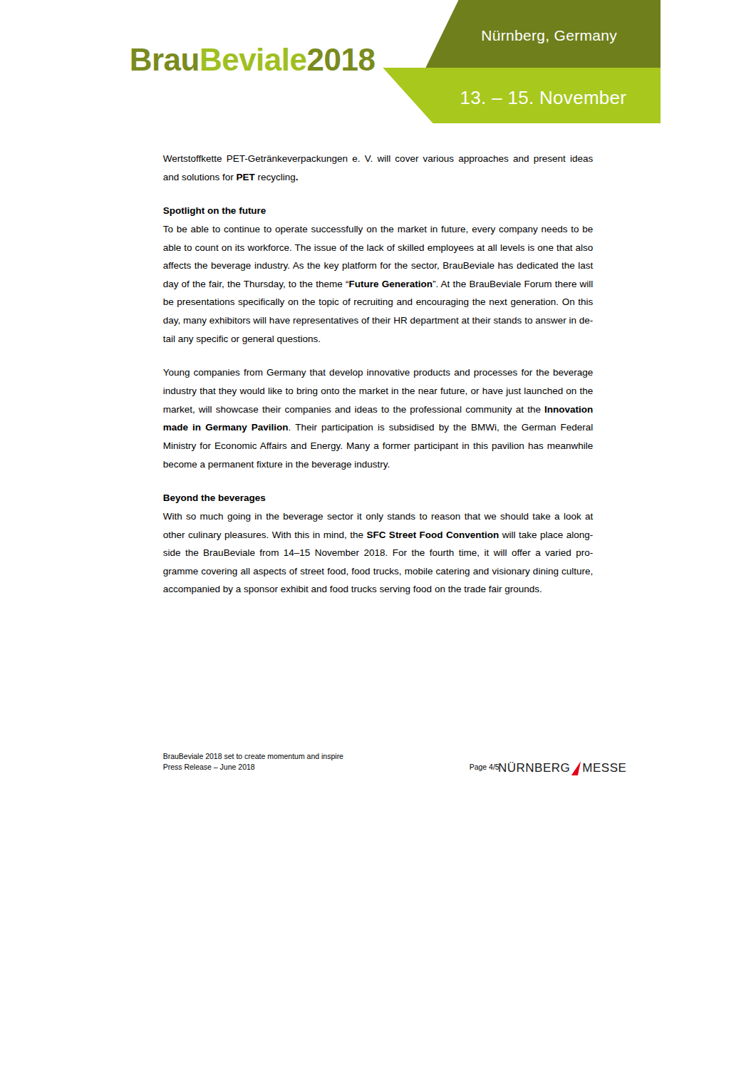Brau Beviale 2018
Nürnberg, Germany
13. – 15. November
Wertstoffkette PET-Getränkeverpackungen e. V. will cover various approaches and present ideas and solutions for PET recycling.
Spotlight on the future
To be able to continue to operate successfully on the market in future, every company needs to be able to count on its workforce. The issue of the lack of skilled employees at all levels is one that also affects the beverage industry. As the key platform for the sector, BrauBeviale has dedicated the last day of the fair, the Thursday, to the theme “Future Generation”. At the BrauBeviale Forum there will be presentations specifically on the topic of recruiting and encouraging the next generation. On this day, many exhibitors will have representatives of their HR department at their stands to answer in detail any specific or general questions.
Young companies from Germany that develop innovative products and processes for the beverage industry that they would like to bring onto the market in the near future, or have just launched on the market, will showcase their companies and ideas to the professional community at the Innovation made in Germany Pavilion. Their participation is subsidised by the BMWi, the German Federal Ministry for Economic Affairs and Energy. Many a former participant in this pavilion has meanwhile become a permanent fixture in the beverage industry.
Beyond the beverages
With so much going in the beverage sector it only stands to reason that we should take a look at other culinary pleasures. With this in mind, the SFC Street Food Convention will take place alongside the BrauBeviale from 14–15 November 2018. For the fourth time, it will offer a varied programme covering all aspects of street food, food trucks, mobile catering and visionary dining culture, accompanied by a sponsor exhibit and food trucks serving food on the trade fair grounds.
BrauBeviale 2018 set to create momentum and inspire
Press Release – June 2018
Page 4/5
NÜRNBERG MESSE